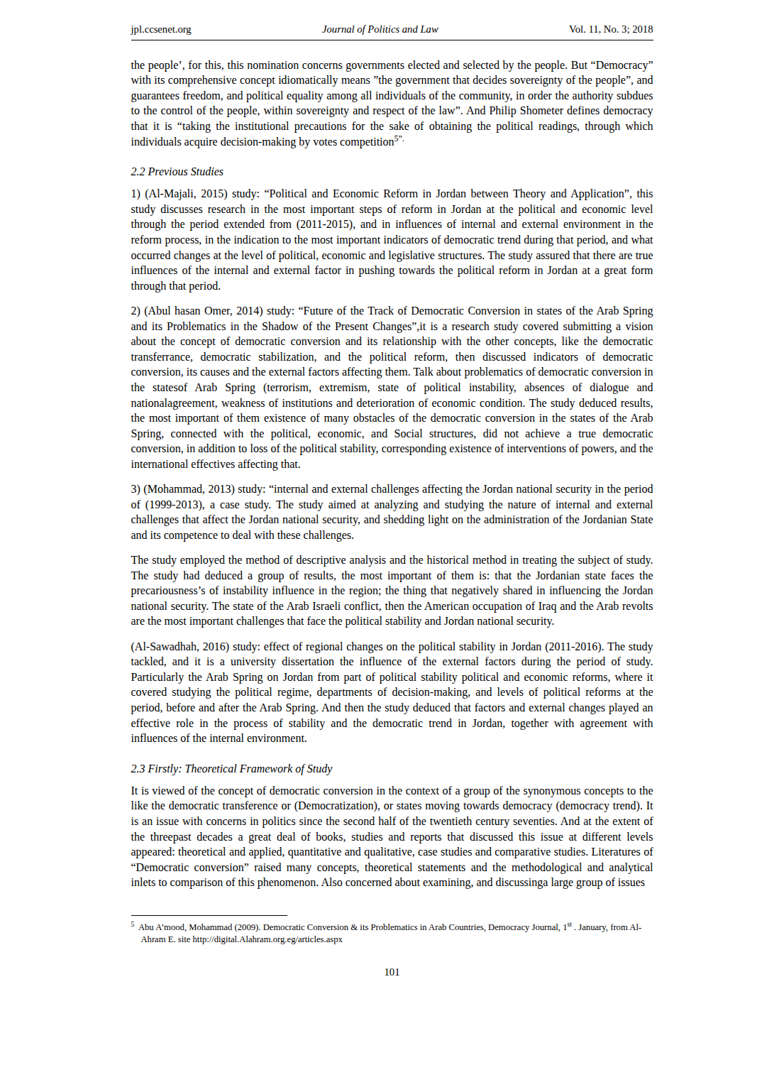jpl.ccsenet.org Journal of Politics and Law Vol. 11, No. 3; 2018
the people’, for this, this nomination concerns governments elected and selected by the people. But “Democracy” with its comprehensive concept idiomatically means ”the government that decides sovereignty of the people”, and guarantees freedom, and political equality among all individuals of the community, in order the authority subdues to the control of the people, within sovereignty and respect of the law”. And Philip Shometer defines democracy that it is “taking the institutional precautions for the sake of obtaining the political readings, through which individuals acquire decision-making by votes competition5”.
2.2 Previous Studies
1) (Al-Majali, 2015) study: “Political and Economic Reform in Jordan between Theory and Application”, this study discusses research in the most important steps of reform in Jordan at the political and economic level through the period extended from (2011-2015), and in influences of internal and external environment in the reform process, in the indication to the most important indicators of democratic trend during that period, and what occurred changes at the level of political, economic and legislative structures. The study assured that there are true influences of the internal and external factor in pushing towards the political reform in Jordan at a great form through that period.
2) (Abul hasan Omer, 2014) study: “Future of the Track of Democratic Conversion in states of the Arab Spring and its Problematics in the Shadow of the Present Changes”,it is a research study covered submitting a vision about the concept of democratic conversion and its relationship with the other concepts, like the democratic transferrance, democratic stabilization, and the political reform, then discussed indicators of democratic conversion, its causes and the external factors affecting them. Talk about problematics of democratic conversion in the statesof Arab Spring (terrorism, extremism, state of political instability, absences of dialogue and nationalagreement, weakness of institutions and deterioration of economic condition. The study deduced results, the most important of them existence of many obstacles of the democratic conversion in the states of the Arab Spring, connected with the political, economic, and Social structures, did not achieve a true democratic conversion, in addition to loss of the political stability, corresponding existence of interventions of powers, and the international effectives affecting that.
3) (Mohammad, 2013) study: “internal and external challenges affecting the Jordan national security in the period of (1999-2013), a case study. The study aimed at analyzing and studying the nature of internal and external challenges that affect the Jordan national security, and shedding light on the administration of the Jordanian State and its competence to deal with these challenges.
The study employed the method of descriptive analysis and the historical method in treating the subject of study. The study had deduced a group of results, the most important of them is: that the Jordanian state faces the precariousness’s of instability influence in the region; the thing that negatively shared in influencing the Jordan national security. The state of the Arab Israeli conflict, then the American occupation of Iraq and the Arab revolts are the most important challenges that face the political stability and Jordan national security.
(Al-Sawadhah, 2016) study: effect of regional changes on the political stability in Jordan (2011-2016). The study tackled, and it is a university dissertation the influence of the external factors during the period of study. Particularly the Arab Spring on Jordan from part of political stability political and economic reforms, where it covered studying the political regime, departments of decision-making, and levels of political reforms at the period, before and after the Arab Spring. And then the study deduced that factors and external changes played an effective role in the process of stability and the democratic trend in Jordan, together with agreement with influences of the internal environment.
2.3 Firstly: Theoretical Framework of Study
It is viewed of the concept of democratic conversion in the context of a group of the synonymous concepts to the like the democratic transference or (Democratization), or states moving towards democracy (democracy trend). It is an issue with concerns in politics since the second half of the twentieth century seventies. And at the extent of the threepast decades a great deal of books, studies and reports that discussed this issue at different levels appeared: theoretical and applied, quantitative and qualitative, case studies and comparative studies. Literatures of “Democratic conversion” raised many concepts, theoretical statements and the methodological and analytical inlets to comparison of this phenomenon. Also concerned about examining, and discussinga large group of issues
5 Abu A’mood, Mohammad (2009). Democratic Conversion & its Problematics in Arab Countries, Democracy Journal, 1st . January, from Al-Ahram E. site http://digital.Alahram.org.eg/articles.aspx
101